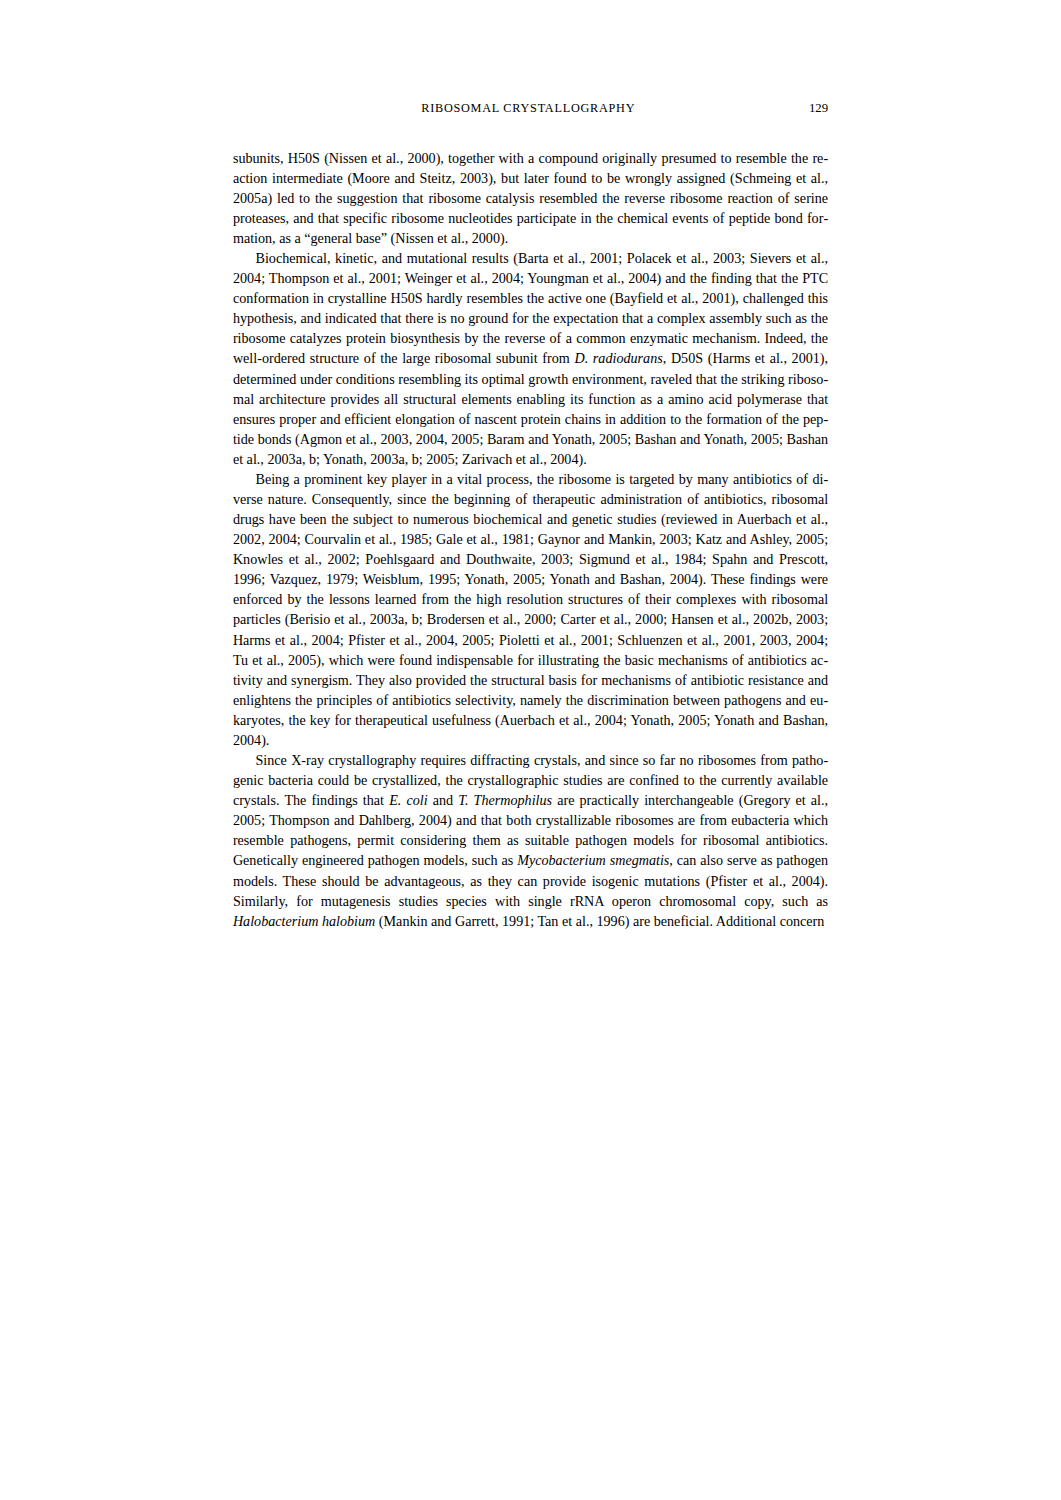RIBOSOMAL CRYSTALLOGRAPHY 129
subunits, H50S (Nissen et al., 2000), together with a compound originally presumed to resemble the reaction intermediate (Moore and Steitz, 2003), but later found to be wrongly assigned (Schmeing et al., 2005a) led to the suggestion that ribosome catalysis resembled the reverse ribosome reaction of serine proteases, and that specific ribosome nucleotides participate in the chemical events of peptide bond formation, as a “general base” (Nissen et al., 2000).
Biochemical, kinetic, and mutational results (Barta et al., 2001; Polacek et al., 2003; Sievers et al., 2004; Thompson et al., 2001; Weinger et al., 2004; Youngman et al., 2004) and the finding that the PTC conformation in crystalline H50S hardly resembles the active one (Bayfield et al., 2001), challenged this hypothesis, and indicated that there is no ground for the expectation that a complex assembly such as the ribosome catalyzes protein biosynthesis by the reverse of a common enzymatic mechanism. Indeed, the well-ordered structure of the large ribosomal subunit from D. radiodurans, D50S (Harms et al., 2001), determined under conditions resembling its optimal growth environment, raveled that the striking ribosomal architecture provides all structural elements enabling its function as a amino acid polymerase that ensures proper and efficient elongation of nascent protein chains in addition to the formation of the peptide bonds (Agmon et al., 2003, 2004, 2005; Baram and Yonath, 2005; Bashan and Yonath, 2005; Bashan et al., 2003a, b; Yonath, 2003a, b; 2005; Zarivach et al., 2004).
Being a prominent key player in a vital process, the ribosome is targeted by many antibiotics of diverse nature. Consequently, since the beginning of therapeutic administration of antibiotics, ribosomal drugs have been the subject to numerous biochemical and genetic studies (reviewed in Auerbach et al., 2002, 2004; Courvalin et al., 1985; Gale et al., 1981; Gaynor and Mankin, 2003; Katz and Ashley, 2005; Knowles et al., 2002; Poehlsgaard and Douthwaite, 2003; Sigmund et al., 1984; Spahn and Prescott, 1996; Vazquez, 1979; Weisblum, 1995; Yonath, 2005; Yonath and Bashan, 2004). These findings were enforced by the lessons learned from the high resolution structures of their complexes with ribosomal particles (Berisio et al., 2003a, b; Brodersen et al., 2000; Carter et al., 2000; Hansen et al., 2002b, 2003; Harms et al., 2004; Pfister et al., 2004, 2005; Pioletti et al., 2001; Schluenzen et al., 2001, 2003, 2004; Tu et al., 2005), which were found indispensable for illustrating the basic mechanisms of antibiotics activity and synergism. They also provided the structural basis for mechanisms of antibiotic resistance and enlightens the principles of antibiotics selectivity, namely the discrimination between pathogens and eukaryotes, the key for therapeutical usefulness (Auerbach et al., 2004; Yonath, 2005; Yonath and Bashan, 2004).
Since X-ray crystallography requires diffracting crystals, and since so far no ribosomes from pathogenic bacteria could be crystallized, the crystallographic studies are confined to the currently available crystals. The findings that E. coli and T. Thermophilus are practically interchangeable (Gregory et al., 2005; Thompson and Dahlberg, 2004) and that both crystallizable ribosomes are from eubacteria which resemble pathogens, permit considering them as suitable pathogen models for ribosomal antibiotics. Genetically engineered pathogen models, such as Mycobacterium smegmatis, can also serve as pathogen models. These should be advantageous, as they can provide isogenic mutations (Pfister et al., 2004). Similarly, for mutagenesis studies species with single rRNA operon chromosomal copy, such as Halobacterium halobium (Mankin and Garrett, 1991; Tan et al., 1996) are beneficial. Additional concern